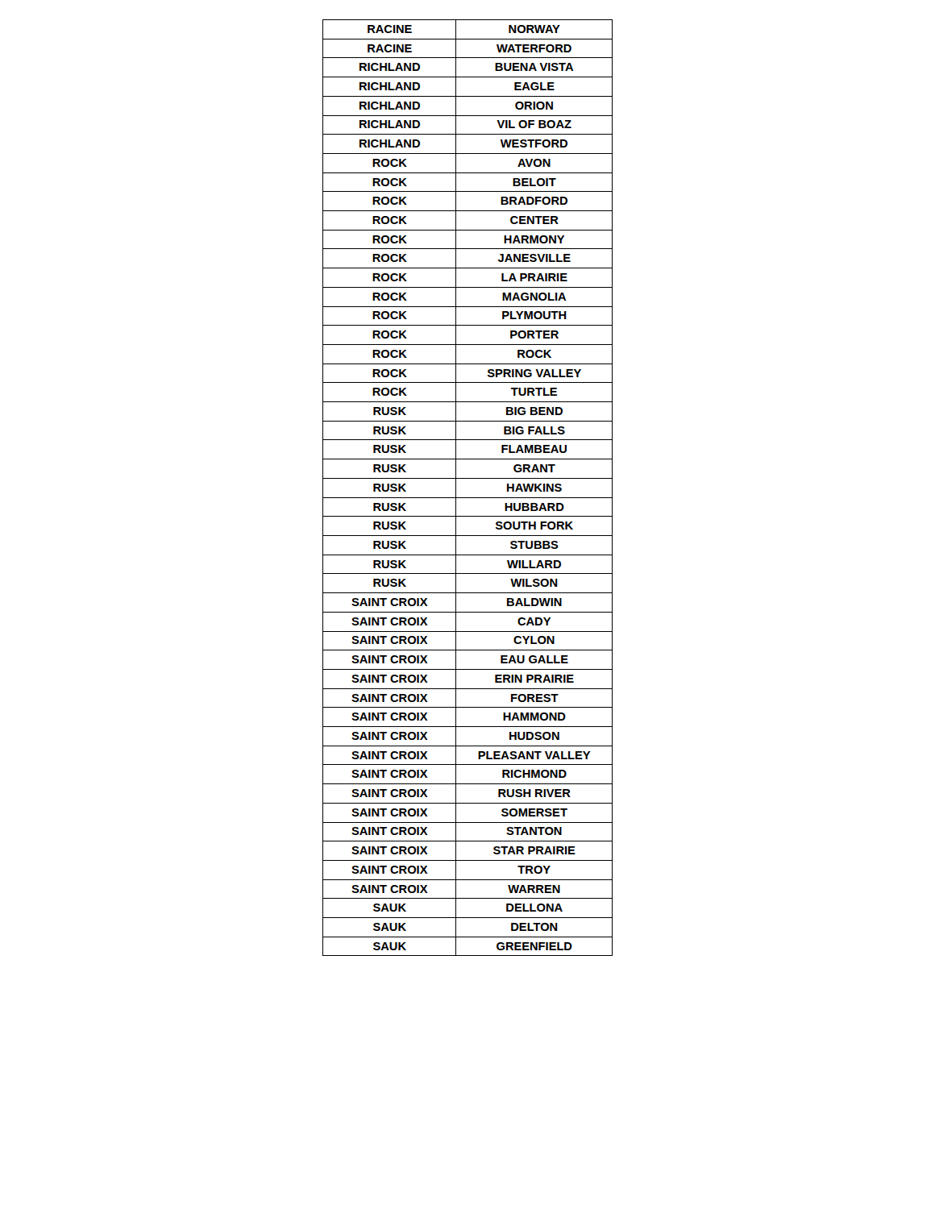| RACINE | NORWAY |
| RACINE | WATERFORD |
| RICHLAND | BUENA VISTA |
| RICHLAND | EAGLE |
| RICHLAND | ORION |
| RICHLAND | VIL OF BOAZ |
| RICHLAND | WESTFORD |
| ROCK | AVON |
| ROCK | BELOIT |
| ROCK | BRADFORD |
| ROCK | CENTER |
| ROCK | HARMONY |
| ROCK | JANESVILLE |
| ROCK | LA PRAIRIE |
| ROCK | MAGNOLIA |
| ROCK | PLYMOUTH |
| ROCK | PORTER |
| ROCK | ROCK |
| ROCK | SPRING VALLEY |
| ROCK | TURTLE |
| RUSK | BIG BEND |
| RUSK | BIG FALLS |
| RUSK | FLAMBEAU |
| RUSK | GRANT |
| RUSK | HAWKINS |
| RUSK | HUBBARD |
| RUSK | SOUTH FORK |
| RUSK | STUBBS |
| RUSK | WILLARD |
| RUSK | WILSON |
| SAINT CROIX | BALDWIN |
| SAINT CROIX | CADY |
| SAINT CROIX | CYLON |
| SAINT CROIX | EAU GALLE |
| SAINT CROIX | ERIN PRAIRIE |
| SAINT CROIX | FOREST |
| SAINT CROIX | HAMMOND |
| SAINT CROIX | HUDSON |
| SAINT CROIX | PLEASANT VALLEY |
| SAINT CROIX | RICHMOND |
| SAINT CROIX | RUSH RIVER |
| SAINT CROIX | SOMERSET |
| SAINT CROIX | STANTON |
| SAINT CROIX | STAR PRAIRIE |
| SAINT CROIX | TROY |
| SAINT CROIX | WARREN |
| SAUK | DELLONA |
| SAUK | DELTON |
| SAUK | GREENFIELD |